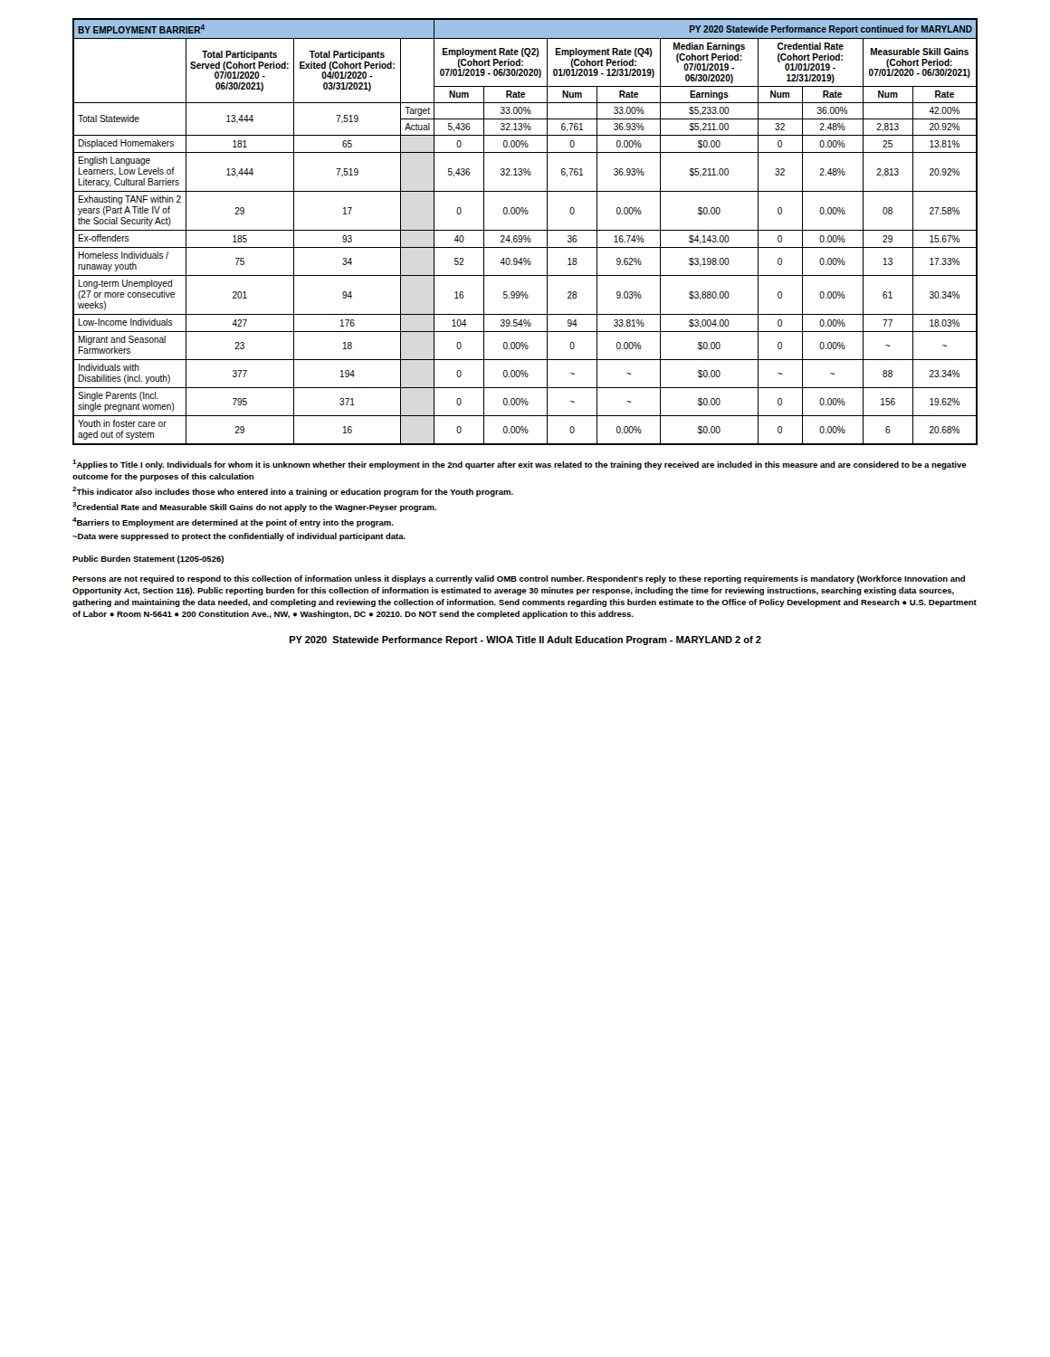| BY EMPLOYMENT BARRIER 4 | PY 2020 Statewide Performance Report continued for MARYLAND |
| --- | --- |
| | Total Participants Served (Cohort Period: 07/01/2020 - 06/30/2021) | Total Participants Exited (Cohort Period: 04/01/2020 - 03/31/2021) | | Employment Rate (Q2) (Cohort Period: 07/01/2019 - 06/30/2020) | Employment Rate (Q4) (Cohort Period: 01/01/2019 - 12/31/2019) | Median Earnings (Cohort Period: 07/01/2019 - 06/30/2020) | Credential Rate (Cohort Period: 01/01/2019 - 12/31/2019) | Measurable Skill Gains (Cohort Period: 07/01/2020 - 06/30/2021) |
| Num | Rate | Num | Rate | Earnings | Num | Rate | Num | Rate |
| Total Statewide | 13,444 | 7,519 | Target | | 33.00% | | 33.00% | $5,233.00 | | 36.00% | | 42.00% |
| Actual | 5,436 | 32.13% | 6,761 | 36.93% | $5,211.00 | 32 | 2.48% | 2,813 | 20.92% |
| Displaced Homemakers | 181 | 65 | | 0 | 0.00% | 0 | 0.00% | $0.00 | 0 | 0.00% | 25 | 13.81% |
| English Language Learners, Low Levels of Literacy, Cultural Barriers | 13,444 | 7,519 | | 5,436 | 32.13% | 6,761 | 36.93% | $5,211.00 | 32 | 2.48% | 2,813 | 20.92% |
| Exhausting TANF within 2 years (Part A Title IV of the Social Security Act) | 29 | 17 | | 0 | 0.00% | 0 | 0.00% | $0.00 | 0 | 0.00% | 08 | 27.58% |
| Ex-offenders | 185 | 93 | | 40 | 24.69% | 36 | 16.74% | $4,143.00 | 0 | 0.00% | 29 | 15.67% |
| Homeless Individuals / runaway youth | 75 | 34 | | 52 | 40.94% | 18 | 9.62% | $3,198.00 | 0 | 0.00% | 13 | 17.33% |
| Long-term Unemployed (27 or more consecutive weeks) | 201 | 94 | | 16 | 5.99% | 28 | 9.03% | $3,880.00 | 0 | 0.00% | 61 | 30.34% |
| Low-Income Individuals | 427 | 176 | | 104 | 39.54% | 94 | 33.81% | $3,004.00 | 0 | 0.00% | 77 | 18.03% |
| Migrant and Seasonal Farmworkers | 23 | 18 | | 0 | 0.00% | 0 | 0.00% | $0.00 | 0 | 0.00% | ~ | ~ |
| Individuals with Disabilities (incl. youth) | 377 | 194 | | 0 | 0.00% | ~ | ~ | $0.00 | ~ | ~ | 88 | 23.34% |
| Single Parents (Incl. single pregnant women) | 795 | 371 | | 0 | 0.00% | ~ | ~ | $0.00 | 0 | 0.00% | 156 | 19.62% |
| Youth in foster care or aged out of system | 29 | 16 | | 0 | 0.00% | 0 | 0.00% | $0.00 | 0 | 0.00% | 6 | 20.68% |
1Applies to Title I only. Individuals for whom it is unknown whether their employment in the 2nd quarter after exit was related to the training they received are included in this measure and are considered to be a negative outcome for the purposes of this calculation
2This indicator also includes those who entered into a training or education program for the Youth program.
3Credential Rate and Measurable Skill Gains do not apply to the Wagner-Peyser program.
4Barriers to Employment are determined at the point of entry into the program.
~Data were suppressed to protect the confidentially of individual participant data.
Public Burden Statement (1205-0526)
Persons are not required to respond to this collection of information unless it displays a currently valid OMB control number. Respondent's reply to these reporting requirements is mandatory (Workforce Innovation and Opportunity Act, Section 116). Public reporting burden for this collection of information is estimated to average 30 minutes per response, including the time for reviewing instructions, searching existing data sources, gathering and maintaining the data needed, and completing and reviewing the collection of information. Send comments regarding this burden estimate to the Office of Policy Development and Research ● U.S. Department of Labor ● Room N-5641 ● 200 Constitution Ave., NW, ● Washington, DC ● 20210. Do NOT send the completed application to this address.
PY 2020 Statewide Performance Report - WIOA Title II Adult Education Program - MARYLAND 2 of 2